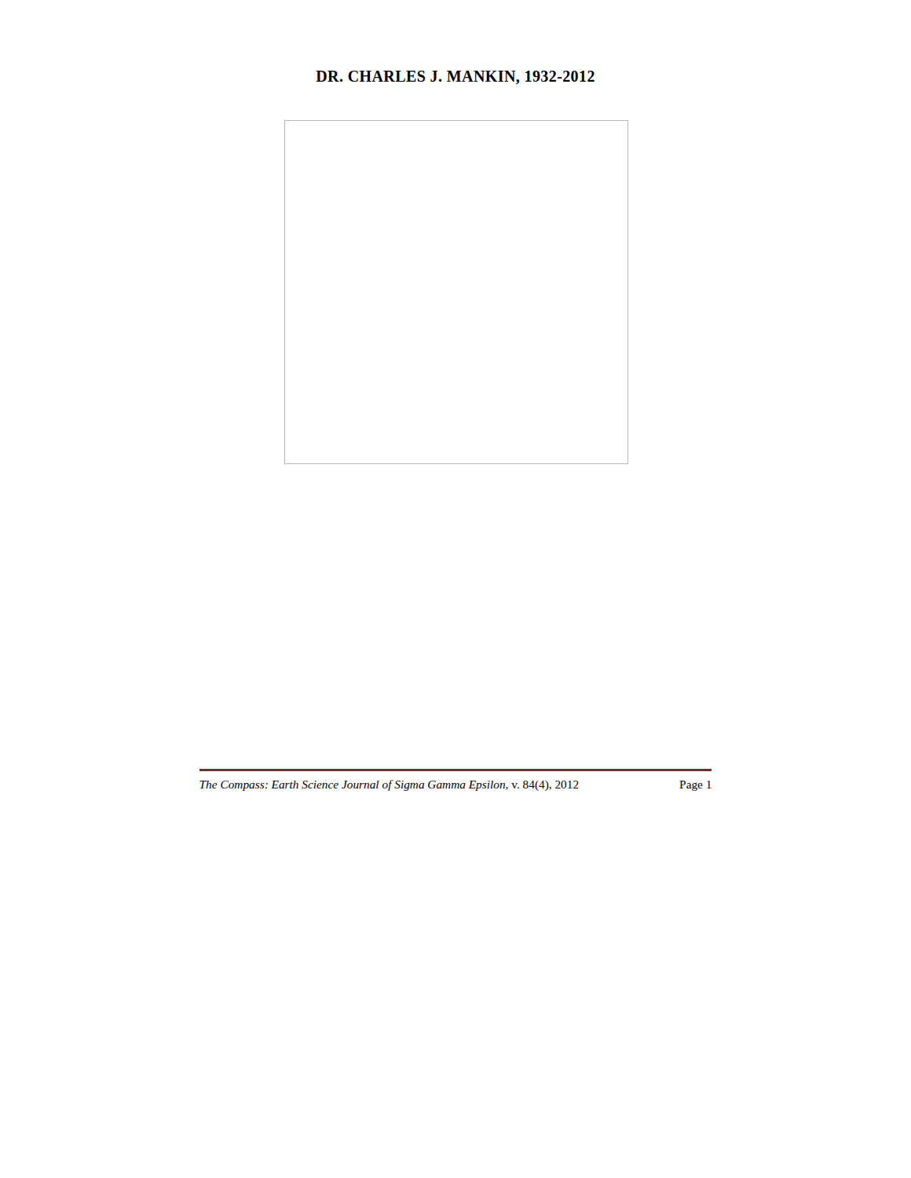DR. CHARLES J. MANKIN, 1932-2012
The Compass: Earth Science Journal of Sigma Gamma Epsilon, v. 84(4), 2012 Page 1